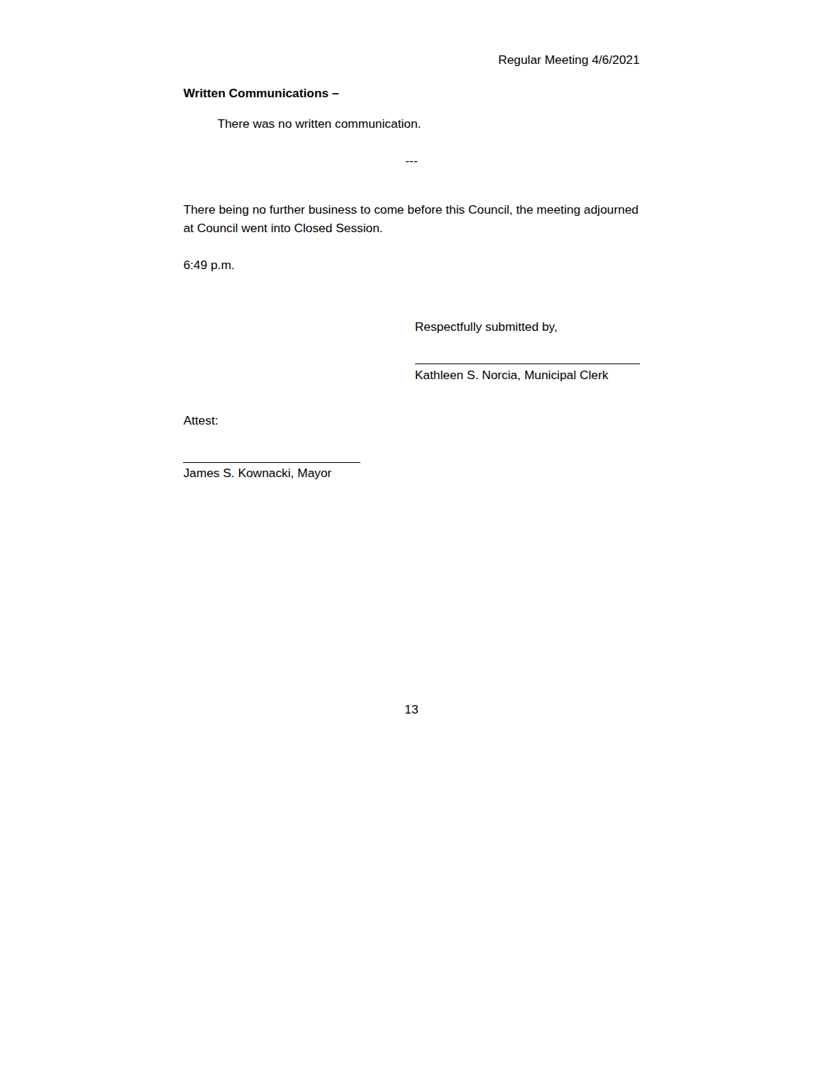Regular Meeting 4/6/2021
Written Communications –
There was no written communication.
---
There being no further business to come before this Council, the meeting adjourned at Council went into Closed Session.
6:49 p.m.
Respectfully submitted by,
Kathleen S. Norcia, Municipal Clerk
Attest:
James S. Kownacki, Mayor
13